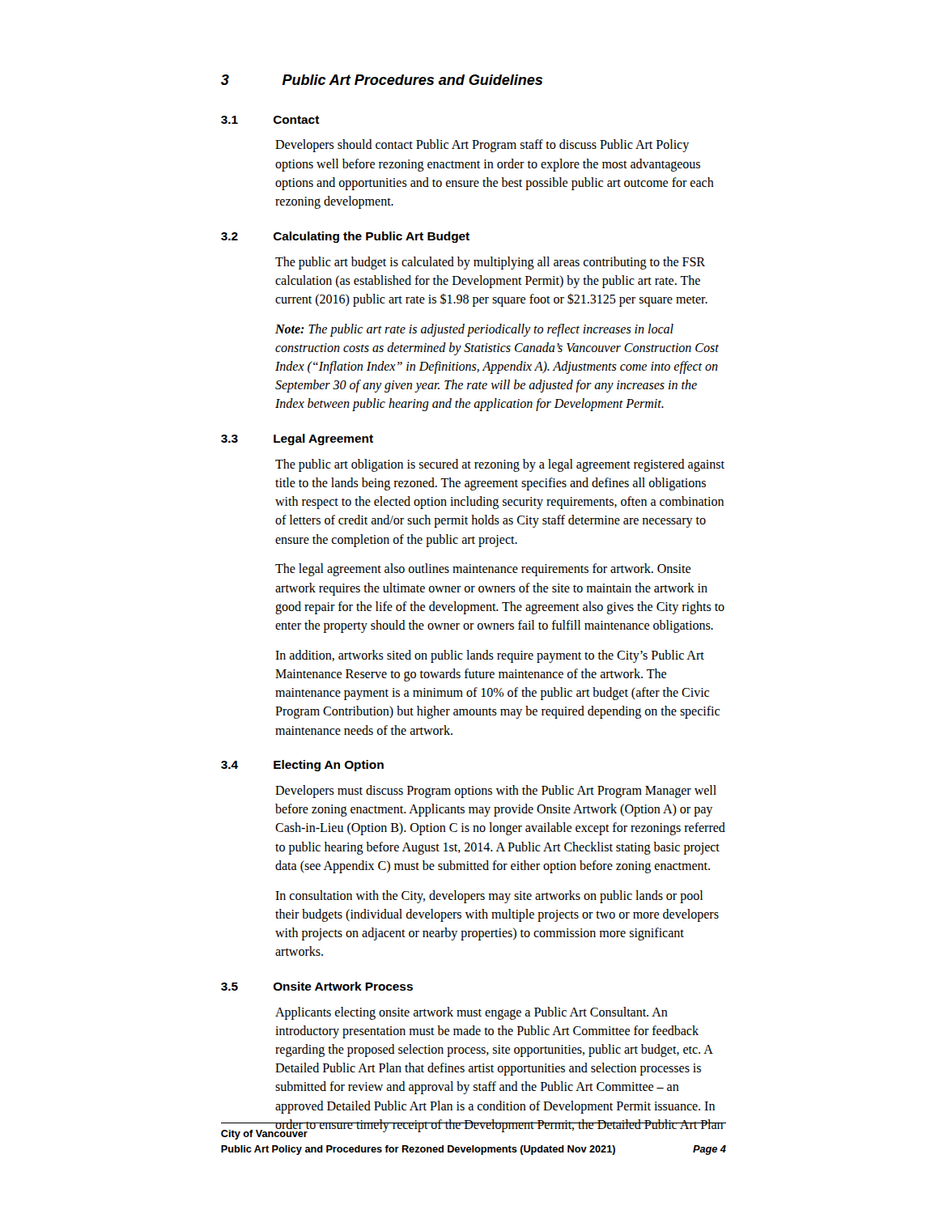3 Public Art Procedures and Guidelines
3.1 Contact
Developers should contact Public Art Program staff to discuss Public Art Policy options well before rezoning enactment in order to explore the most advantageous options and opportunities and to ensure the best possible public art outcome for each rezoning development.
3.2 Calculating the Public Art Budget
The public art budget is calculated by multiplying all areas contributing to the FSR calculation (as established for the Development Permit) by the public art rate. The current (2016) public art rate is $1.98 per square foot or $21.3125 per square meter.
Note: The public art rate is adjusted periodically to reflect increases in local construction costs as determined by Statistics Canada’s Vancouver Construction Cost Index (“Inflation Index” in Definitions, Appendix A). Adjustments come into effect on September 30 of any given year. The rate will be adjusted for any increases in the Index between public hearing and the application for Development Permit.
3.3 Legal Agreement
The public art obligation is secured at rezoning by a legal agreement registered against title to the lands being rezoned. The agreement specifies and defines all obligations with respect to the elected option including security requirements, often a combination of letters of credit and/or such permit holds as City staff determine are necessary to ensure the completion of the public art project.
The legal agreement also outlines maintenance requirements for artwork. Onsite artwork requires the ultimate owner or owners of the site to maintain the artwork in good repair for the life of the development. The agreement also gives the City rights to enter the property should the owner or owners fail to fulfill maintenance obligations.
In addition, artworks sited on public lands require payment to the City’s Public Art Maintenance Reserve to go towards future maintenance of the artwork. The maintenance payment is a minimum of 10% of the public art budget (after the Civic Program Contribution) but higher amounts may be required depending on the specific maintenance needs of the artwork.
3.4 Electing An Option
Developers must discuss Program options with the Public Art Program Manager well before zoning enactment. Applicants may provide Onsite Artwork (Option A) or pay Cash-in-Lieu (Option B). Option C is no longer available except for rezonings referred to public hearing before August 1st, 2014. A Public Art Checklist stating basic project data (see Appendix C) must be submitted for either option before zoning enactment.
In consultation with the City, developers may site artworks on public lands or pool their budgets (individual developers with multiple projects or two or more developers with projects on adjacent or nearby properties) to commission more significant artworks.
3.5 Onsite Artwork Process
Applicants electing onsite artwork must engage a Public Art Consultant. An introductory presentation must be made to the Public Art Committee for feedback regarding the proposed selection process, site opportunities, public art budget, etc. A Detailed Public Art Plan that defines artist opportunities and selection processes is submitted for review and approval by staff and the Public Art Committee – an approved Detailed Public Art Plan is a condition of Development Permit issuance. In order to ensure timely receipt of the Development Permit, the Detailed Public Art Plan
City of Vancouver
Public Art Policy and Procedures for Rezoned Developments (Updated Nov 2021) Page 4